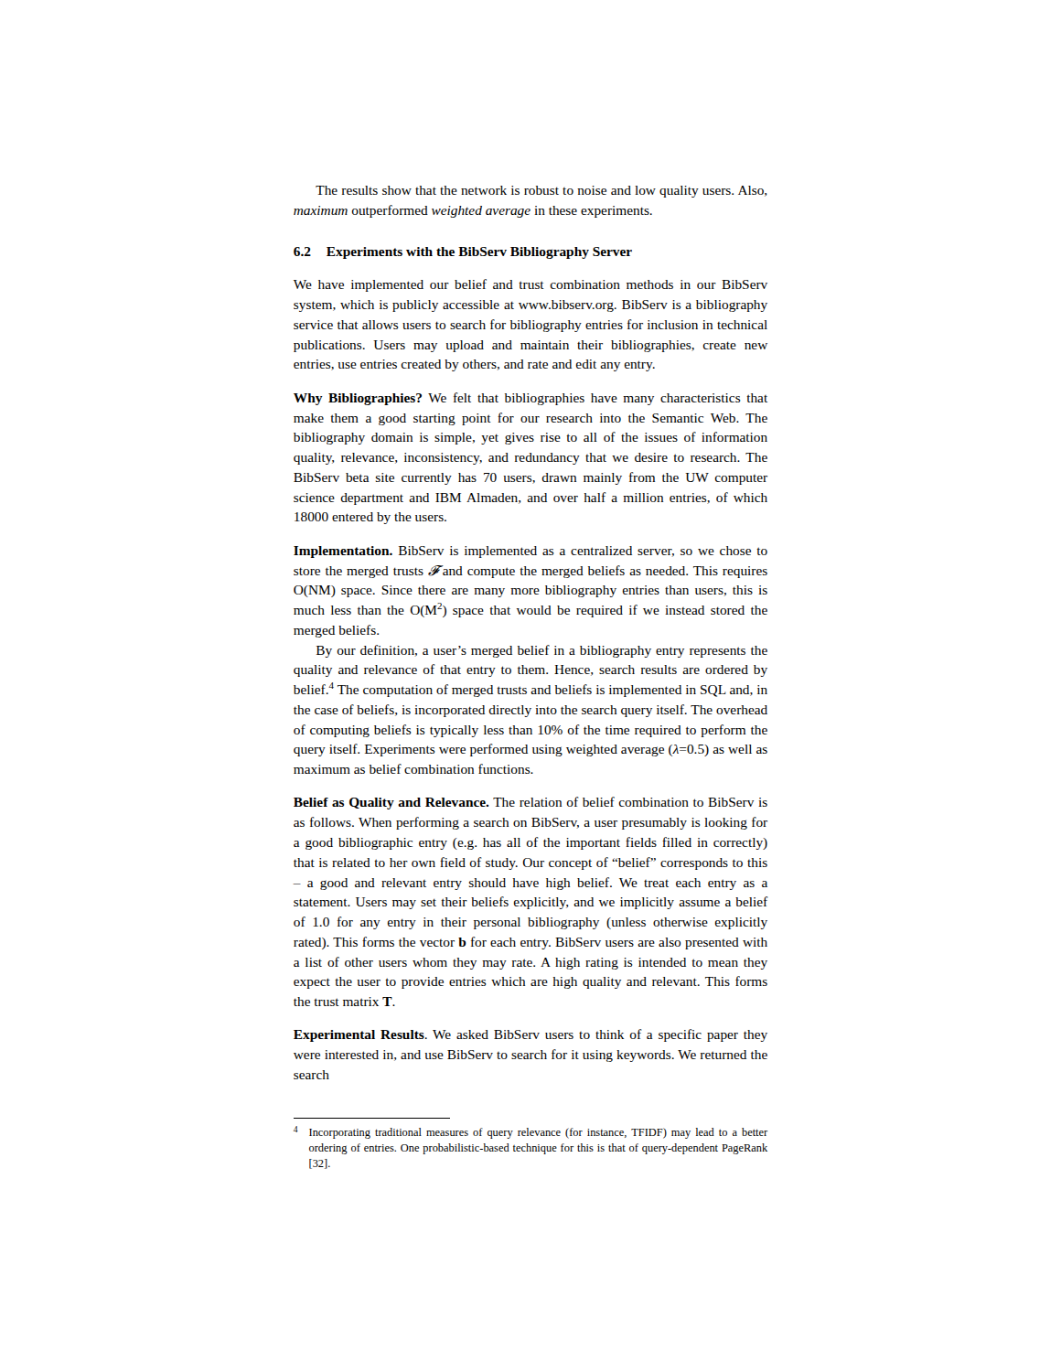The results show that the network is robust to noise and low quality users. Also, maximum outperformed weighted average in these experiments.
6.2 Experiments with the BibServ Bibliography Server
We have implemented our belief and trust combination methods in our BibServ system, which is publicly accessible at www.bibserv.org. BibServ is a bibliography service that allows users to search for bibliography entries for inclusion in technical publications. Users may upload and maintain their bibliographies, create new entries, use entries created by others, and rate and edit any entry.
Why Bibliographies? We felt that bibliographies have many characteristics that make them a good starting point for our research into the Semantic Web. The bibliography domain is simple, yet gives rise to all of the issues of information quality, relevance, inconsistency, and redundancy that we desire to research. The BibServ beta site currently has 70 users, drawn mainly from the UW computer science department and IBM Almaden, and over half a million entries, of which 18000 entered by the users.
Implementation. BibServ is implemented as a centralized server, so we chose to store the merged trusts 𝓕 and compute the merged beliefs as needed. This requires O(NM) space. Since there are many more bibliography entries than users, this is much less than the O(M2) space that would be required if we instead stored the merged beliefs.
By our definition, a user’s merged belief in a bibliography entry represents the quality and relevance of that entry to them. Hence, search results are ordered by belief.4 The computation of merged trusts and beliefs is implemented in SQL and, in the case of beliefs, is incorporated directly into the search query itself. The overhead of computing beliefs is typically less than 10% of the time required to perform the query itself. Experiments were performed using weighted average (λ=0.5) as well as maximum as belief combination functions.
Belief as Quality and Relevance. The relation of belief combination to BibServ is as follows. When performing a search on BibServ, a user presumably is looking for a good bibliographic entry (e.g. has all of the important fields filled in correctly) that is related to her own field of study. Our concept of “belief” corresponds to this – a good and relevant entry should have high belief. We treat each entry as a statement. Users may set their beliefs explicitly, and we implicitly assume a belief of 1.0 for any entry in their personal bibliography (unless otherwise explicitly rated). This forms the vector b for each entry. BibServ users are also presented with a list of other users whom they may rate. A high rating is intended to mean they expect the user to provide entries which are high quality and relevant. This forms the trust matrix T.
Experimental Results. We asked BibServ users to think of a specific paper they were interested in, and use BibServ to search for it using keywords. We returned the search
4 Incorporating traditional measures of query relevance (for instance, TFIDF) may lead to a better ordering of entries. One probabilistic-based technique for this is that of query-dependent PageRank [32].